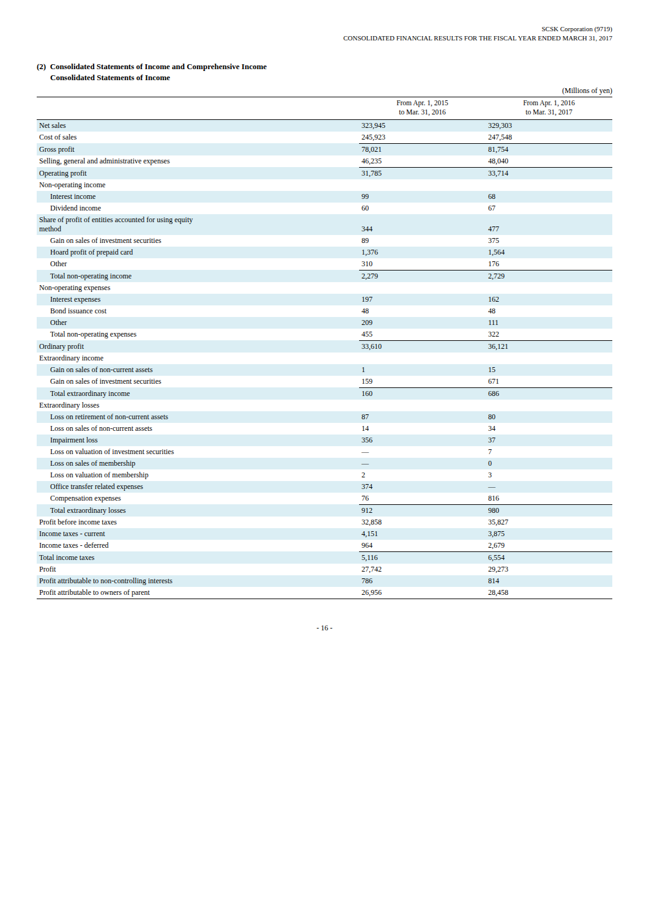SCSK Corporation (9719)
CONSOLIDATED FINANCIAL RESULTS FOR THE FISCAL YEAR ENDED MARCH 31, 2017
(2) Consolidated Statements of Income and Comprehensive Income
Consolidated Statements of Income
(Millions of yen)
| | From Apr. 1, 2015 to Mar. 31, 2016 | From Apr. 1, 2016 to Mar. 31, 2017 |
| Net sales | 323,945 | 329,303 |
| Cost of sales | 245,923 | 247,548 |
| Gross profit | 78,021 | 81,754 |
| Selling, general and administrative expenses | 46,235 | 48,040 |
| Operating profit | 31,785 | 33,714 |
| Non-operating income | | |
| Interest income | 99 | 68 |
| Dividend income | 60 | 67 |
| Share of profit of entities accounted for using equity method | 344 | 477 |
| Gain on sales of investment securities | 89 | 375 |
| Hoard profit of prepaid card | 1,376 | 1,564 |
| Other | 310 | 176 |
| Total non-operating income | 2,279 | 2,729 |
| Non-operating expenses | | |
| Interest expenses | 197 | 162 |
| Bond issuance cost | 48 | 48 |
| Other | 209 | 111 |
| Total non-operating expenses | 455 | 322 |
| Ordinary profit | 33,610 | 36,121 |
| Extraordinary income | | |
| Gain on sales of non-current assets | 1 | 15 |
| Gain on sales of investment securities | 159 | 671 |
| Total extraordinary income | 160 | 686 |
| Extraordinary losses | | |
| Loss on retirement of non-current assets | 87 | 80 |
| Loss on sales of non-current assets | 14 | 34 |
| Impairment loss | 356 | 37 |
| Loss on valuation of investment securities | — | 7 |
| Loss on sales of membership | — | 0 |
| Loss on valuation of membership | 2 | 3 |
| Office transfer related expenses | 374 | — |
| Compensation expenses | 76 | 816 |
| Total extraordinary losses | 912 | 980 |
| Profit before income taxes | 32,858 | 35,827 |
| Income taxes - current | 4,151 | 3,875 |
| Income taxes - deferred | 964 | 2,679 |
| Total income taxes | 5,116 | 6,554 |
| Profit | 27,742 | 29,273 |
| Profit attributable to non-controlling interests | 786 | 814 |
| Profit attributable to owners of parent | 26,956 | 28,458 |
- 16 -